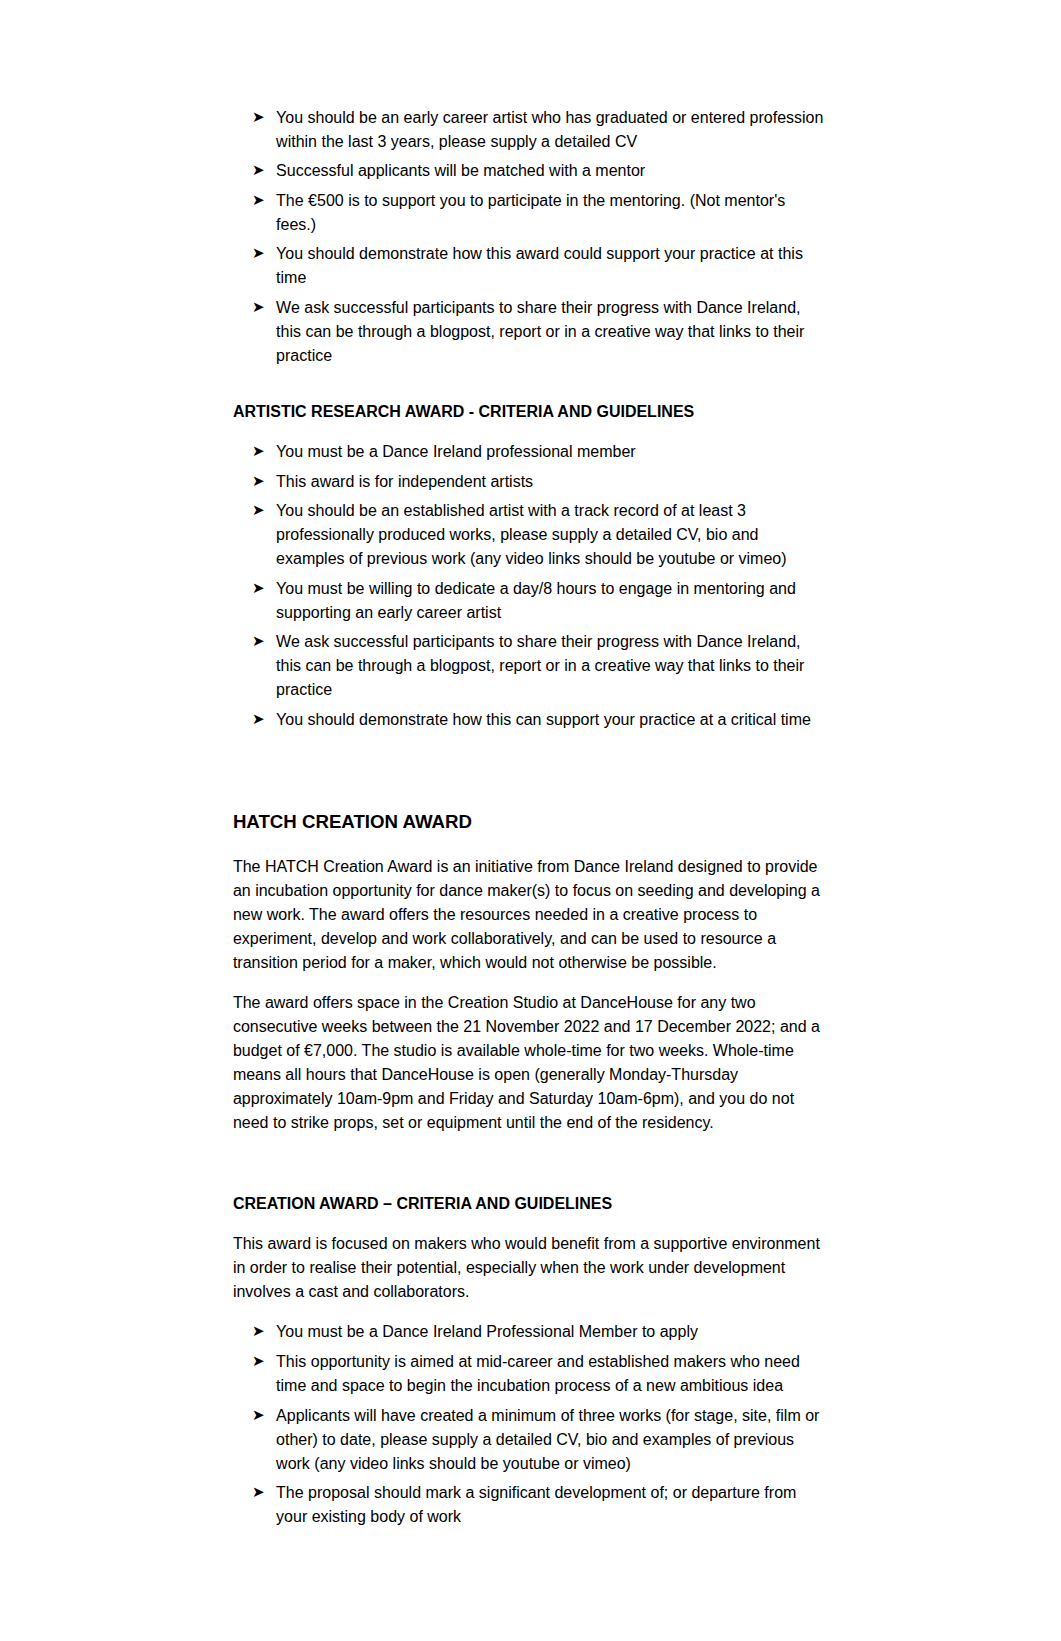You should be an early career artist who has graduated or entered profession within the last 3 years, please supply a detailed CV
Successful applicants will be matched with a mentor
The €500 is to support you to participate in the mentoring. (Not mentor's fees.)
You should demonstrate how this award could support your practice at this time
We ask successful participants to share their progress with Dance Ireland, this can be through a blogpost, report or in a creative way that links to their practice
ARTISTIC RESEARCH AWARD - CRITERIA AND GUIDELINES
You must be a Dance Ireland professional member
This award is for independent artists
You should be an established artist with a track record of at least 3 professionally produced works, please supply a detailed CV, bio and examples of previous work (any video links should be youtube or vimeo)
You must be willing to dedicate a day/8 hours to engage in mentoring and supporting an early career artist
We ask successful participants to share their progress with Dance Ireland, this can be through a blogpost, report or in a creative way that links to their practice
You should demonstrate how this can support your practice at a critical time
HATCH CREATION AWARD
The HATCH Creation Award is an initiative from Dance Ireland designed to provide an incubation opportunity for dance maker(s) to focus on seeding and developing a new work. The award offers the resources needed in a creative process to experiment, develop and work collaboratively, and can be used to resource a transition period for a maker, which would not otherwise be possible.
The award offers space in the Creation Studio at DanceHouse for any two consecutive weeks between the 21 November 2022 and 17 December 2022; and a budget of €7,000. The studio is available whole-time for two weeks. Whole-time means all hours that DanceHouse is open (generally Monday-Thursday approximately 10am-9pm and Friday and Saturday 10am-6pm), and you do not need to strike props, set or equipment until the end of the residency.
CREATION AWARD – CRITERIA AND GUIDELINES
This award is focused on makers who would benefit from a supportive environment in order to realise their potential, especially when the work under development involves a cast and collaborators.
You must be a Dance Ireland Professional Member to apply
This opportunity is aimed at mid-career and established makers who need time and space to begin the incubation process of a new ambitious idea
Applicants will have created a minimum of three works (for stage, site, film or other) to date, please supply a detailed CV, bio and examples of previous work (any video links should be youtube or vimeo)
The proposal should mark a significant development of; or departure from your existing body of work